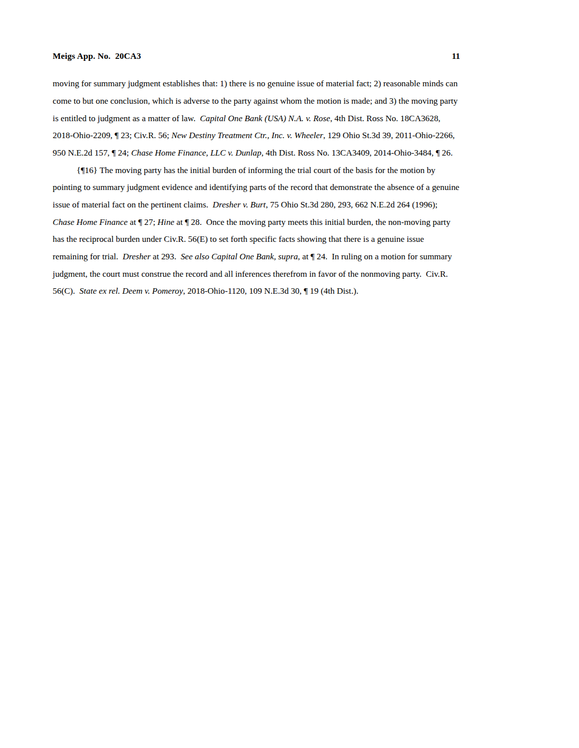Meigs App. No. 20CA3 11
moving for summary judgment establishes that: 1) there is no genuine issue of material fact; 2) reasonable minds can come to but one conclusion, which is adverse to the party against whom the motion is made; and 3) the moving party is entitled to judgment as a matter of law. Capital One Bank (USA) N.A. v. Rose, 4th Dist. Ross No. 18CA3628, 2018-Ohio-2209, ¶ 23; Civ.R. 56; New Destiny Treatment Ctr., Inc. v. Wheeler, 129 Ohio St.3d 39, 2011-Ohio-2266, 950 N.E.2d 157, ¶ 24; Chase Home Finance, LLC v. Dunlap, 4th Dist. Ross No. 13CA3409, 2014-Ohio-3484, ¶ 26.
{¶16} The moving party has the initial burden of informing the trial court of the basis for the motion by pointing to summary judgment evidence and identifying parts of the record that demonstrate the absence of a genuine issue of material fact on the pertinent claims. Dresher v. Burt, 75 Ohio St.3d 280, 293, 662 N.E.2d 264 (1996); Chase Home Finance at ¶ 27; Hine at ¶ 28. Once the moving party meets this initial burden, the non-moving party has the reciprocal burden under Civ.R. 56(E) to set forth specific facts showing that there is a genuine issue remaining for trial. Dresher at 293. See also Capital One Bank, supra, at ¶ 24. In ruling on a motion for summary judgment, the court must construe the record and all inferences therefrom in favor of the nonmoving party. Civ.R. 56(C). State ex rel. Deem v. Pomeroy, 2018-Ohio-1120, 109 N.E.3d 30, ¶ 19 (4th Dist.).